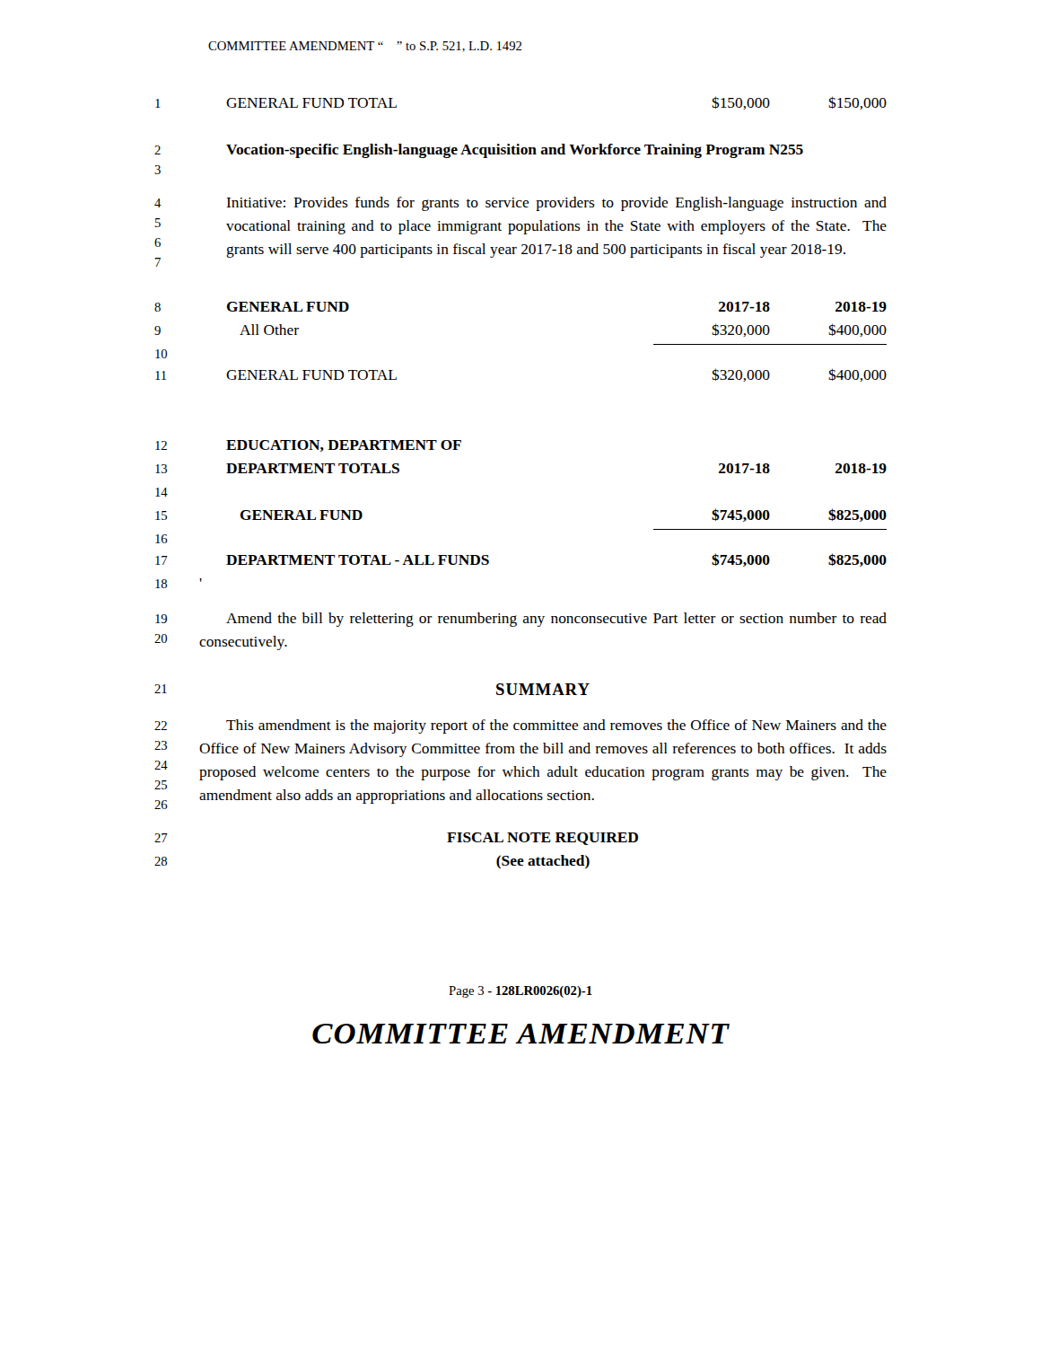COMMITTEE AMENDMENT “ ” to S.P. 521, L.D. 1492
1
GENERAL FUND TOTAL
$150,000
$150,000
2
3
Vocation-specific English-language Acquisition and Workforce Training Program N255
4
5
6
7
Initiative: Provides funds for grants to service providers to provide English-language instruction and vocational training and to place immigrant populations in the State with employers of the State. The grants will serve 400 participants in fiscal year 2017-18 and 500 participants in fiscal year 2018-19.
8
GENERAL FUND
2017-18
2018-19
9
All Other
$320,000
$400,000
10
11
GENERAL FUND TOTAL
$320,000
$400,000
12
EDUCATION, DEPARTMENT OF
13
DEPARTMENT TOTALS
2017-18
2018-19
14
15
GENERAL FUND
$745,000
$825,000
16
17
DEPARTMENT TOTAL - ALL FUNDS
$745,000
$825,000
18
'
19
20
Amend the bill by relettering or renumbering any nonconsecutive Part letter or section number to read consecutively.
21
SUMMARY
22
23
24
25
26
This amendment is the majority report of the committee and removes the Office of New Mainers and the Office of New Mainers Advisory Committee from the bill and removes all references to both offices. It adds proposed welcome centers to the purpose for which adult education program grants may be given. The amendment also adds an appropriations and allocations section.
27
FISCAL NOTE REQUIRED
28
(See attached)
Page 3 - 128LR0026(02)-1
COMMITTEE AMENDMENT